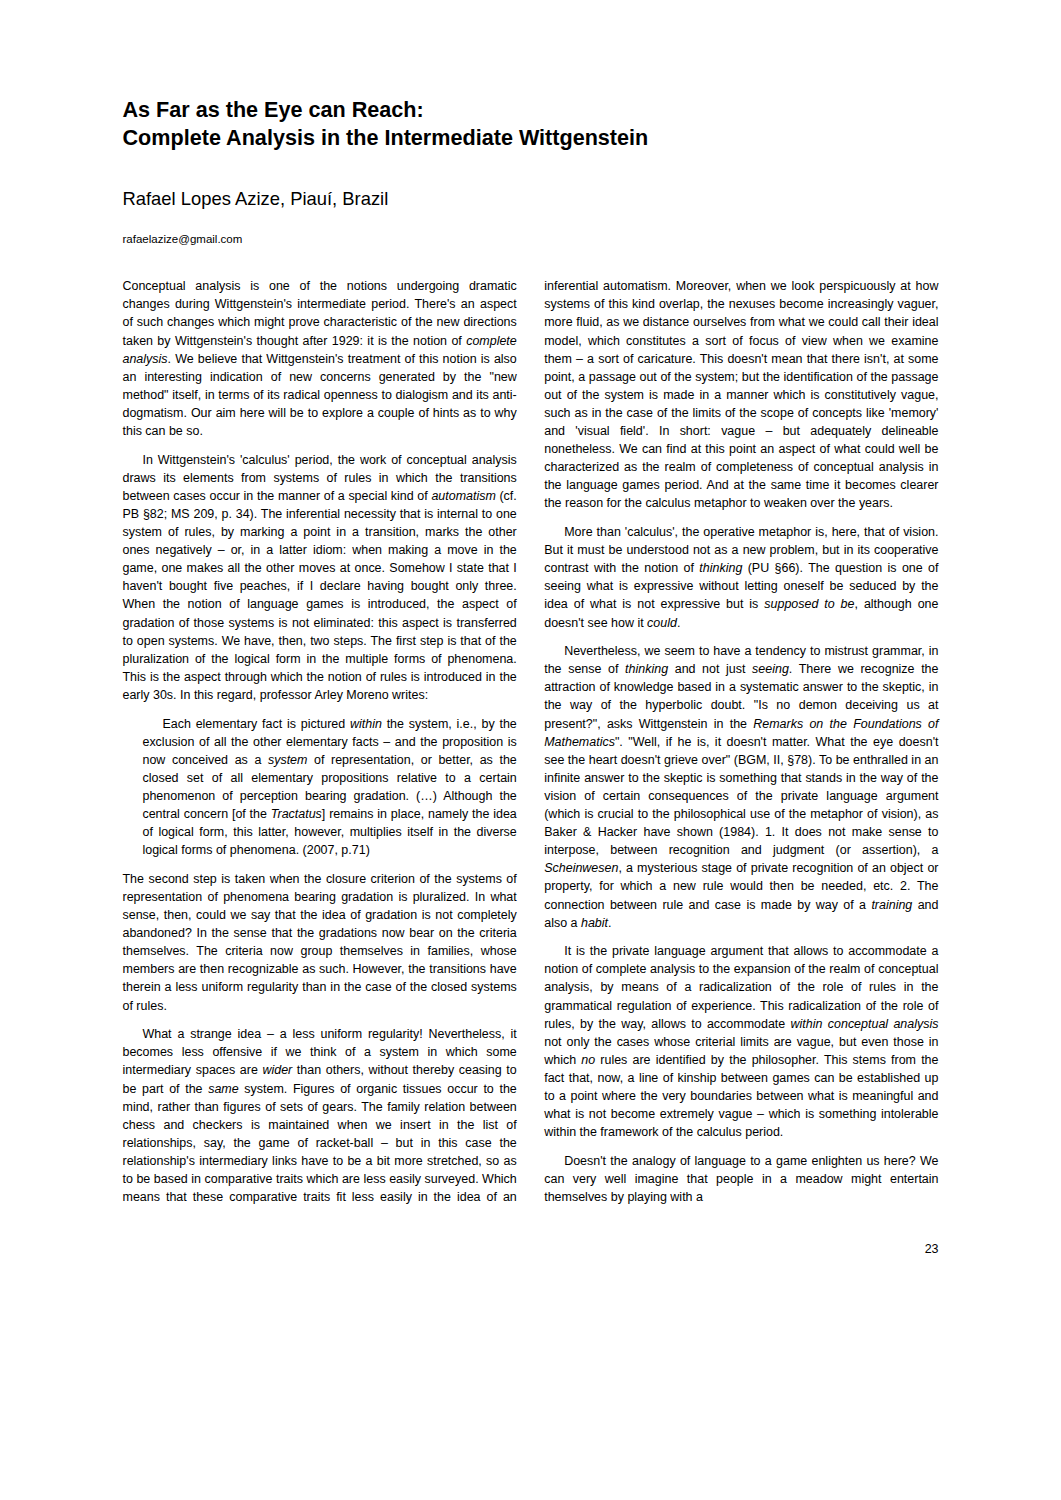As Far as the Eye can Reach:
Complete Analysis in the Intermediate Wittgenstein
Rafael Lopes Azize, Piauí, Brazil
rafaelazize@gmail.com
Conceptual analysis is one of the notions undergoing dramatic changes during Wittgenstein's intermediate period. There's an aspect of such changes which might prove characteristic of the new directions taken by Wittgenstein's thought after 1929: it is the notion of complete analysis. We believe that Wittgenstein's treatment of this notion is also an interesting indication of new concerns generated by the "new method" itself, in terms of its radical openness to dialogism and its anti-dogmatism. Our aim here will be to explore a couple of hints as to why this can be so.
In Wittgenstein's 'calculus' period, the work of conceptual analysis draws its elements from systems of rules in which the transitions between cases occur in the manner of a special kind of automatism (cf. PB §82; MS 209, p. 34). The inferential necessity that is internal to one system of rules, by marking a point in a transition, marks the other ones negatively – or, in a latter idiom: when making a move in the game, one makes all the other moves at once. Somehow I state that I haven't bought five peaches, if I declare having bought only three. When the notion of language games is introduced, the aspect of gradation of those systems is not eliminated: this aspect is transferred to open systems. We have, then, two steps. The first step is that of the pluralization of the logical form in the multiple forms of phenomena. This is the aspect through which the notion of rules is introduced in the early 30s. In this regard, professor Arley Moreno writes:
Each elementary fact is pictured within the system, i.e., by the exclusion of all the other elementary facts – and the proposition is now conceived as a system of representation, or better, as the closed set of all elementary propositions relative to a certain phenomenon of perception bearing gradation. (…) Although the central concern [of the Tractatus] remains in place, namely the idea of logical form, this latter, however, multiplies itself in the diverse logical forms of phenomena. (2007, p.71)
The second step is taken when the closure criterion of the systems of representation of phenomena bearing gradation is pluralized. In what sense, then, could we say that the idea of gradation is not completely abandoned? In the sense that the gradations now bear on the criteria themselves. The criteria now group themselves in families, whose members are then recognizable as such. However, the transitions have therein a less uniform regularity than in the case of the closed systems of rules.
What a strange idea – a less uniform regularity! Nevertheless, it becomes less offensive if we think of a system in which some intermediary spaces are wider than others, without thereby ceasing to be part of the same system. Figures of organic tissues occur to the mind, rather than figures of sets of gears. The family relation between chess and checkers is maintained when we insert in the list of relationships, say, the game of racket-ball – but in this case the relationship's intermediary links have to be a bit more stretched, so as to be based in comparative traits which are less easily surveyed. Which means that these comparative traits fit less easily in the idea of an inferential automatism. Moreover, when we look perspicuously at how systems of this kind overlap, the nexuses become increasingly vaguer, more fluid, as we distance ourselves from what we could call their ideal model, which constitutes a sort of focus of view when we examine them – a sort of caricature. This doesn't mean that there isn't, at some point, a passage out of the system; but the identification of the passage out of the system is made in a manner which is constitutively vague, such as in the case of the limits of the scope of concepts like 'memory' and 'visual field'. In short: vague – but adequately delineable nonetheless. We can find at this point an aspect of what could well be characterized as the realm of completeness of conceptual analysis in the language games period. And at the same time it becomes clearer the reason for the calculus metaphor to weaken over the years.
More than 'calculus', the operative metaphor is, here, that of vision. But it must be understood not as a new problem, but in its cooperative contrast with the notion of thinking (PU §66). The question is one of seeing what is expressive without letting oneself be seduced by the idea of what is not expressive but is supposed to be, although one doesn't see how it could.
Nevertheless, we seem to have a tendency to mistrust grammar, in the sense of thinking and not just seeing. There we recognize the attraction of knowledge based in a systematic answer to the skeptic, in the way of the hyperbolic doubt. "Is no demon deceiving us at present?", asks Wittgenstein in the Remarks on the Foundations of Mathematics". "Well, if he is, it doesn't matter. What the eye doesn't see the heart doesn't grieve over" (BGM, II, §78). To be enthralled in an infinite answer to the skeptic is something that stands in the way of the vision of certain consequences of the private language argument (which is crucial to the philosophical use of the metaphor of vision), as Baker & Hacker have shown (1984). 1. It does not make sense to interpose, between recognition and judgment (or assertion), a Scheinwesen, a mysterious stage of private recognition of an object or property, for which a new rule would then be needed, etc. 2. The connection between rule and case is made by way of a training and also a habit.
It is the private language argument that allows to accommodate a notion of complete analysis to the expansion of the realm of conceptual analysis, by means of a radicalization of the role of rules in the grammatical regulation of experience. This radicalization of the role of rules, by the way, allows to accommodate within conceptual analysis not only the cases whose criterial limits are vague, but even those in which no rules are identified by the philosopher. This stems from the fact that, now, a line of kinship between games can be established up to a point where the very boundaries between what is meaningful and what is not become extremely vague – which is something intolerable within the framework of the calculus period.
Doesn't the analogy of language to a game enlighten us here? We can very well imagine that people in a meadow might entertain themselves by playing with a
23